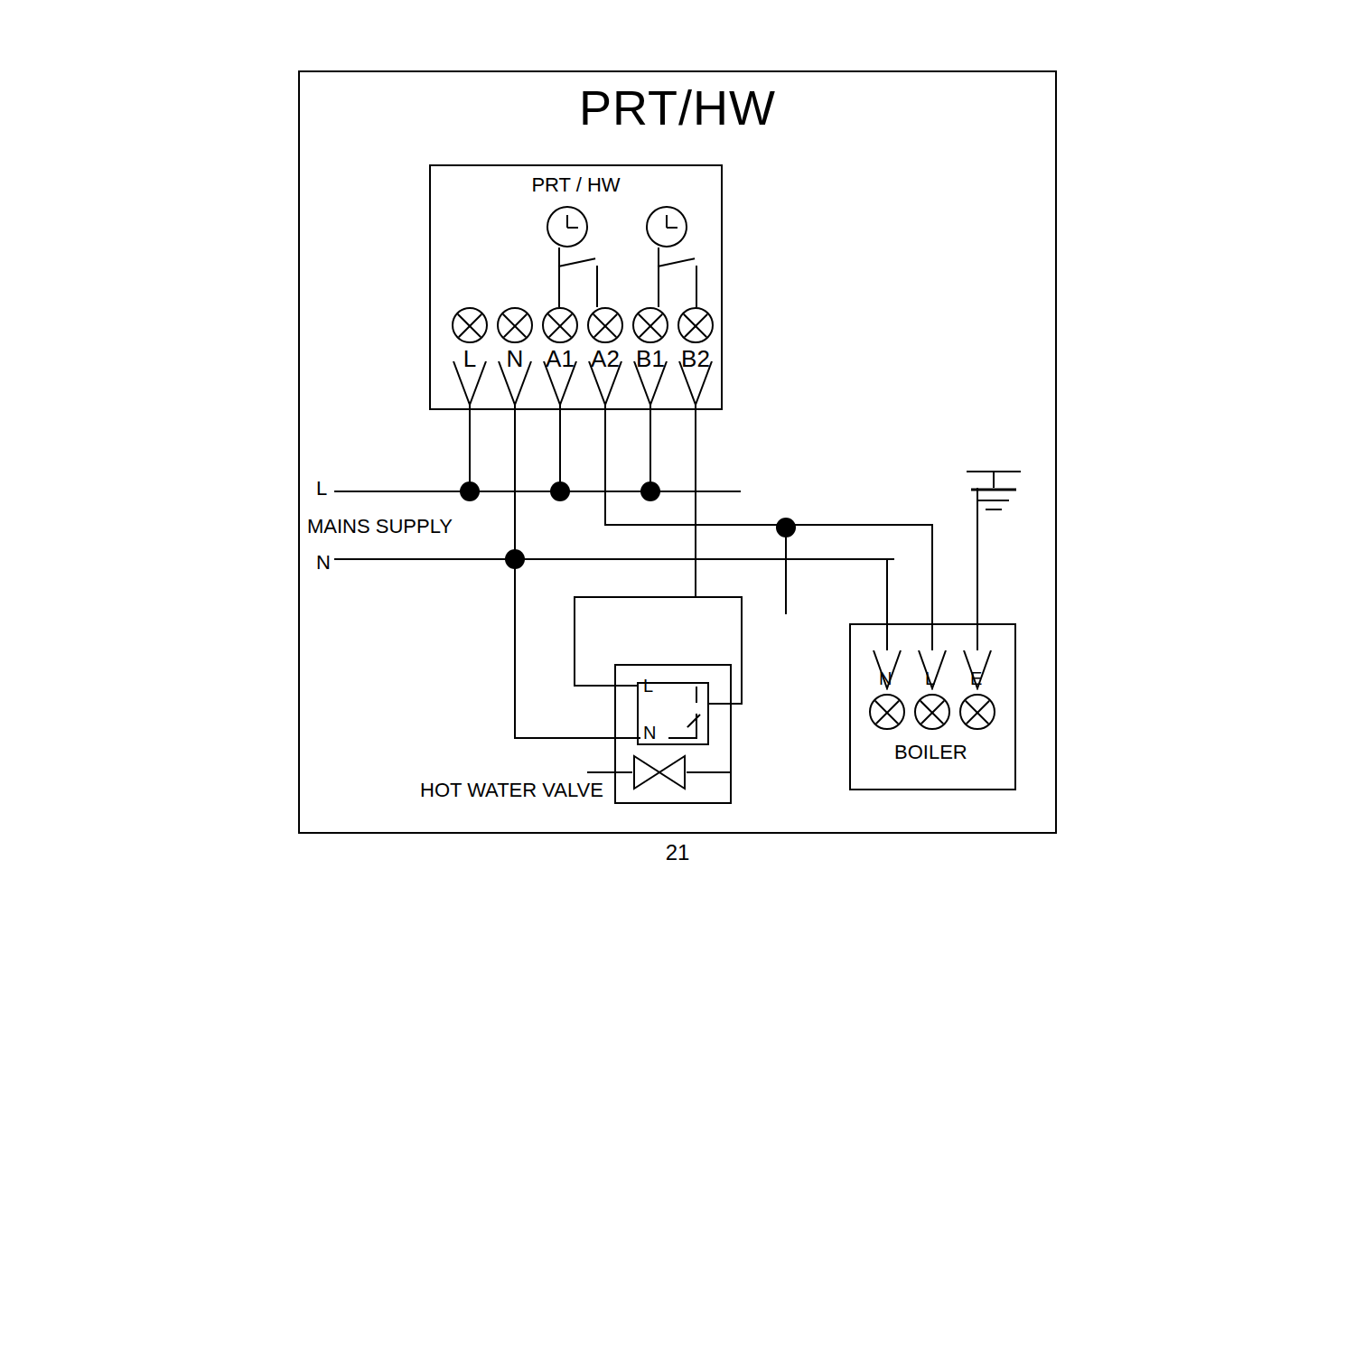PRT/HW
PRT / HW
L
N
A1
A2
B1
B2
L
MAINS SUPPLY
N
L
N
HOT WATER VALVE
N
L
E
BOILER
21